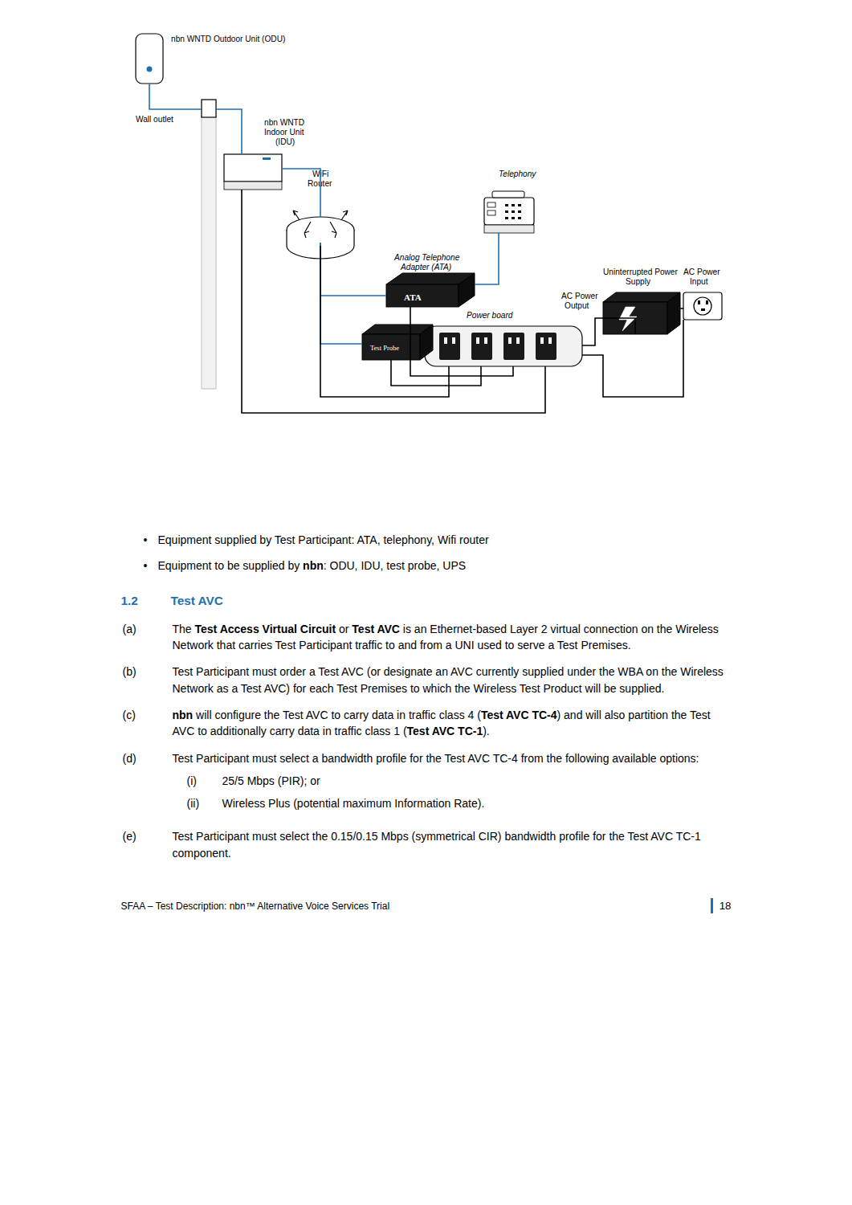nbn WNTD Outdoor Unit (ODU) Wall outlet nbn WNTD Indoor Unit (IDU) WiFi Router Telephony Analog Telephone Adapter (ATA) ATA Uninterrupted Power Supply AC Power Input AC Power Output Power board Test Probe
Equipment supplied by Test Participant: ATA, telephony, Wifi router
Equipment to be supplied by nbn: ODU, IDU, test probe, UPS
1.2 Test AVC
(a)
The Test Access Virtual Circuit or Test AVC is an Ethernet-based Layer 2 virtual connection on the Wireless Network that carries Test Participant traffic to and from a UNI used to serve a Test Premises.
(b)
Test Participant must order a Test AVC (or designate an AVC currently supplied under the WBA on the Wireless Network as a Test AVC) for each Test Premises to which the Wireless Test Product will be supplied.
(c)
nbn will configure the Test AVC to carry data in traffic class 4 (Test AVC TC-4) and will also partition the Test AVC to additionally carry data in traffic class 1 (Test AVC TC-1).
(d)
Test Participant must select a bandwidth profile for the Test AVC TC-4 from the following available options:
(i)
25/5 Mbps (PIR); or
(ii)
Wireless Plus (potential maximum Information Rate).
(e)
Test Participant must select the 0.15/0.15 Mbps (symmetrical CIR) bandwidth profile for the Test AVC TC-1 component.
SFAA – Test Description: nbn™ Alternative Voice Services Trial
18